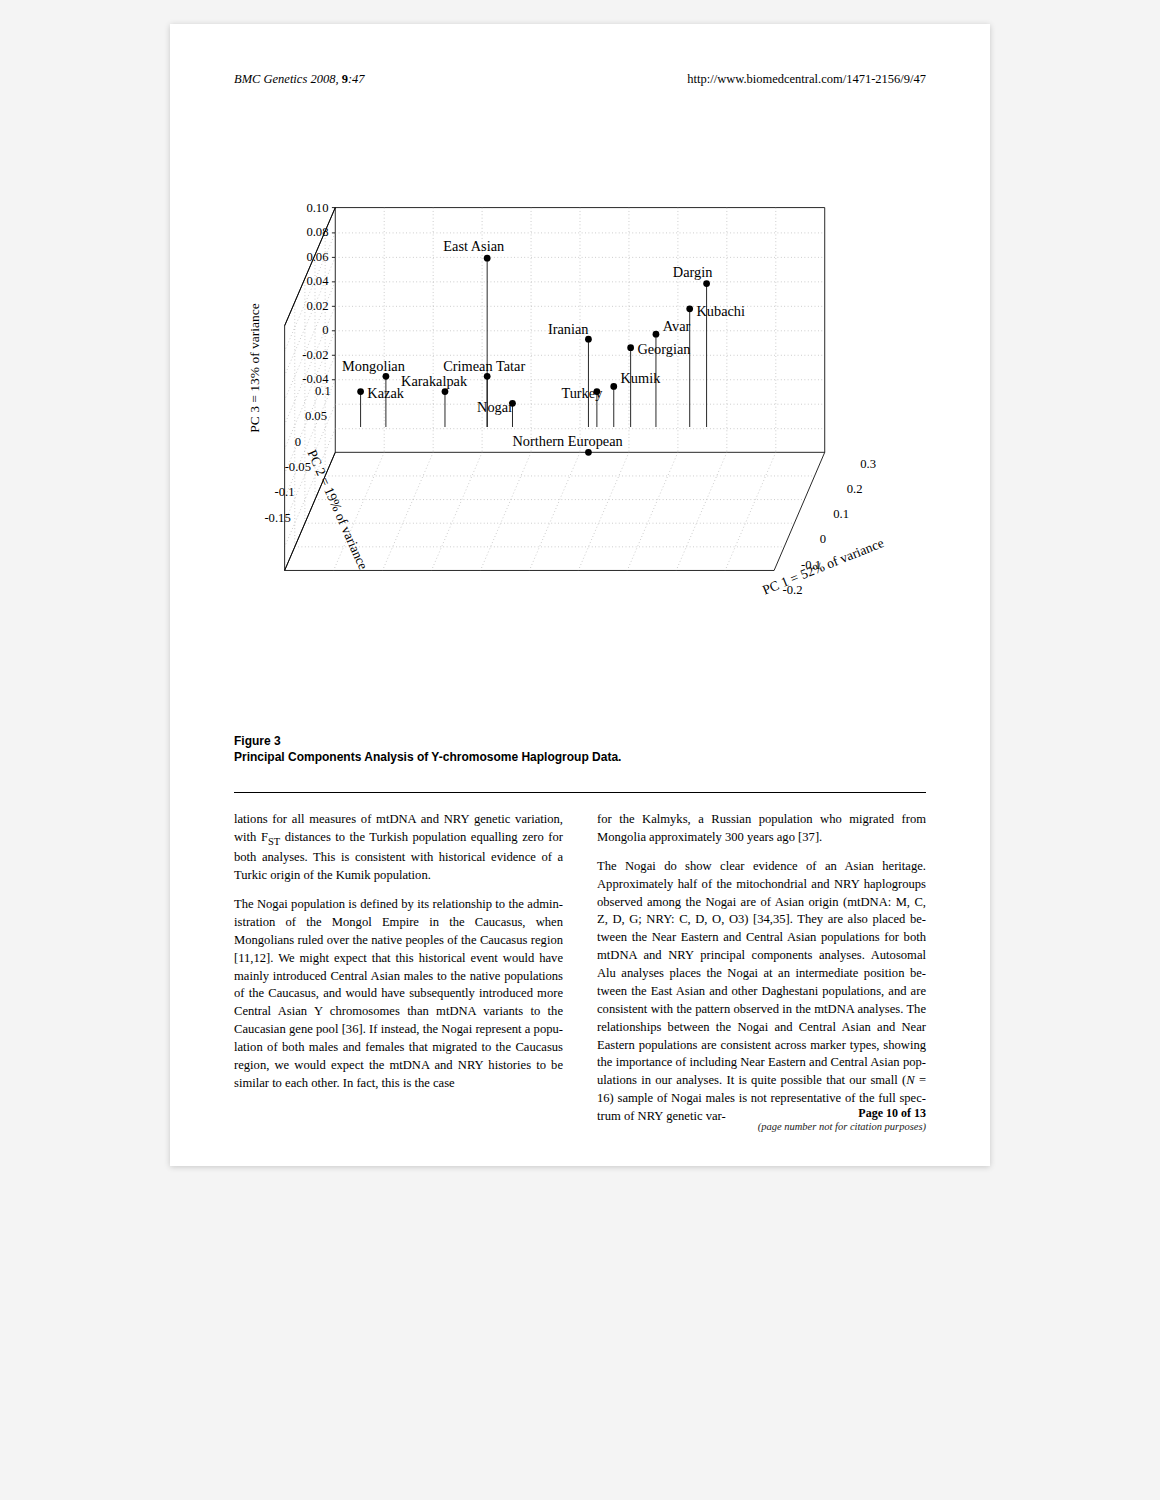BMC Genetics 2008, 9:47
http://www.biomedcentral.com/1471-2156/9/47
0.10 0.08 0.06 0.04 0.02 0 -0.02 -0.04 PC 3 = 13% of variance 0.1 0.05 0 -0.05 -0.1 -0.15 PC 2 = 19% of variance 0.3 0.2 0.1 0 -0.1 -0.2 PC 1 = 52% of variance East Asian Dargin Kubachi Avar Iranian Georgian Mongolian Crimean Tatar Kazak Karakalpak Kumik Turkey Nogai Northern European
Figure 3 Principal Components Analysis of Y-chromosome Haplogroup Data.
lations for all measures of mtDNA and NRY genetic variation, with FST distances to the Turkish population equalling zero for both analyses. This is consistent with historical evidence of a Turkic origin of the Kumik population.
The Nogai population is defined by its relationship to the administration of the Mongol Empire in the Caucasus, when Mongolians ruled over the native peoples of the Caucasus region [11,12]. We might expect that this historical event would have mainly introduced Central Asian males to the native populations of the Caucasus, and would have subsequently introduced more Central Asian Y chromosomes than mtDNA variants to the Caucasian gene pool [36]. If instead, the Nogai represent a population of both males and females that migrated to the Caucasus region, we would expect the mtDNA and NRY histories to be similar to each other. In fact, this is the case
for the Kalmyks, a Russian population who migrated from Mongolia approximately 300 years ago [37].
The Nogai do show clear evidence of an Asian heritage. Approximately half of the mitochondrial and NRY haplogroups observed among the Nogai are of Asian origin (mtDNA: M, C, Z, D, G; NRY: C, D, O, O3) [34,35]. They are also placed between the Near Eastern and Central Asian populations for both mtDNA and NRY principal components analyses. Autosomal Alu analyses places the Nogai at an intermediate position between the East Asian and other Daghestani populations, and are consistent with the pattern observed in the mtDNA analyses. The relationships between the Nogai and Central Asian and Near Eastern populations are consistent across marker types, showing the importance of including Near Eastern and Central Asian populations in our analyses. It is quite possible that our small (N = 16) sample of Nogai males is not representative of the full spectrum of NRY genetic var-
Page 10 of 13
(page number not for citation purposes)